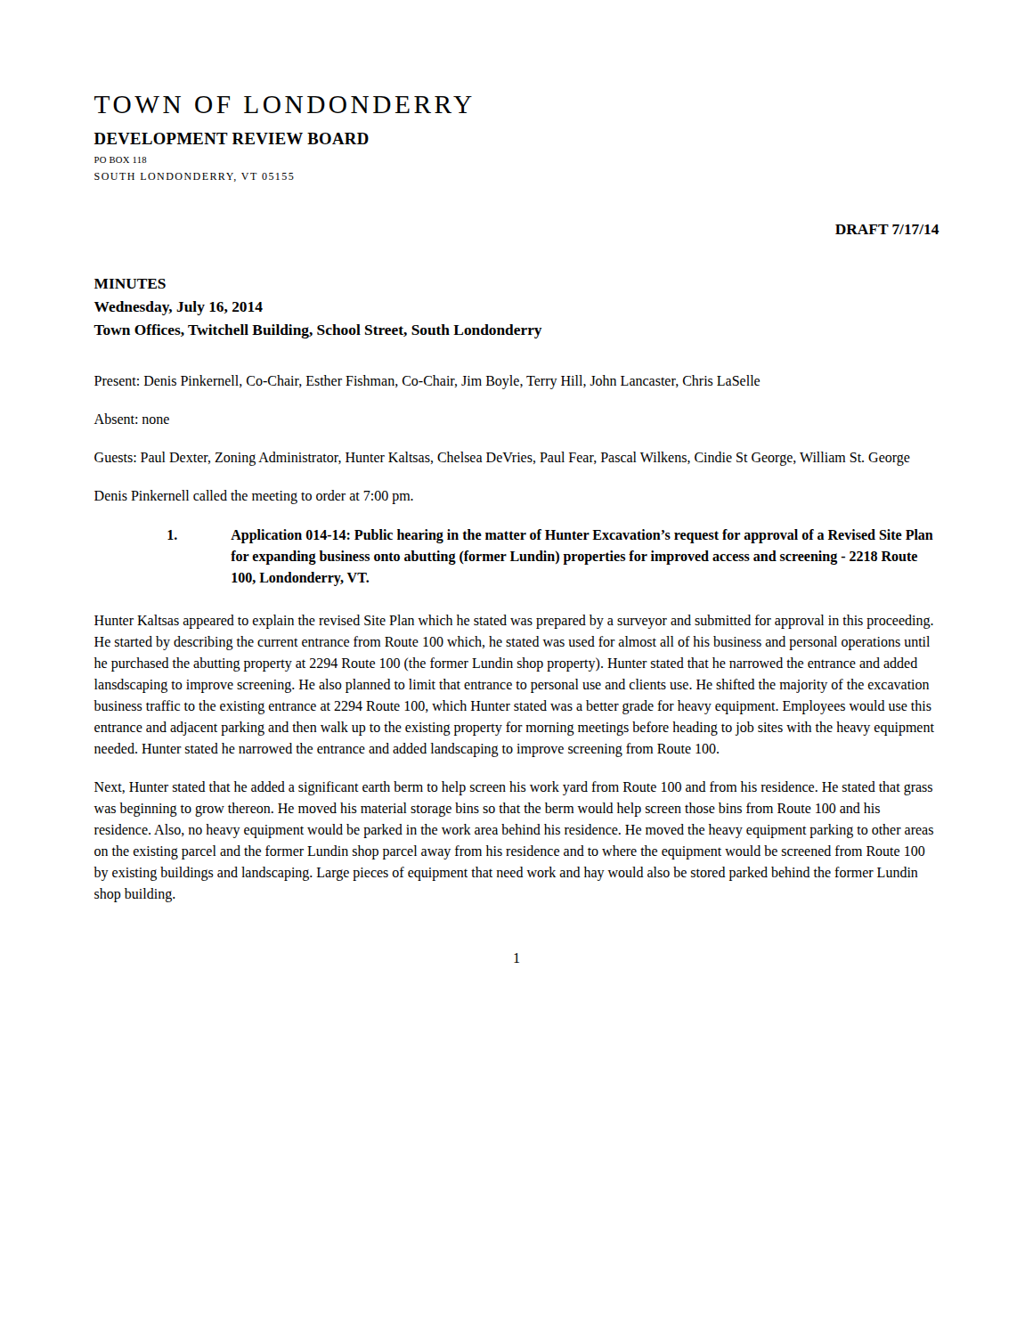TOWN OF LONDONDERRY
DEVELOPMENT REVIEW BOARD
PO BOX 118
SOUTH LONDONDERRY, VT 05155
DRAFT 7/17/14
MINUTES
Wednesday, July 16, 2014
Town Offices, Twitchell Building, School Street, South Londonderry
Present: Denis Pinkernell, Co-Chair, Esther Fishman, Co-Chair, Jim Boyle, Terry Hill, John Lancaster, Chris LaSelle
Absent: none
Guests: Paul Dexter, Zoning Administrator, Hunter Kaltsas, Chelsea DeVries, Paul Fear, Pascal Wilkens, Cindie St George, William St. George
Denis Pinkernell called the meeting to order at 7:00 pm.
1. Application 014-14: Public hearing in the matter of Hunter Excavation’s request for approval of a Revised Site Plan for expanding business onto abutting (former Lundin) properties for improved access and screening - 2218 Route 100, Londonderry, VT.
Hunter Kaltsas appeared to explain the revised Site Plan which he stated was prepared by a surveyor and submitted for approval in this proceeding. He started by describing the current entrance from Route 100 which, he stated was used for almost all of his business and personal operations until he purchased the abutting property at 2294 Route 100 (the former Lundin shop property). Hunter stated that he narrowed the entrance and added lansdscaping to improve screening. He also planned to limit that entrance to personal use and clients use. He shifted the majority of the excavation business traffic to the existing entrance at 2294 Route 100, which Hunter stated was a better grade for heavy equipment. Employees would use this entrance and adjacent parking and then walk up to the existing property for morning meetings before heading to job sites with the heavy equipment needed. Hunter stated he narrowed the entrance and added landscaping to improve screening from Route 100.
Next, Hunter stated that he added a significant earth berm to help screen his work yard from Route 100 and from his residence. He stated that grass was beginning to grow thereon. He moved his material storage bins so that the berm would help screen those bins from Route 100 and his residence. Also, no heavy equipment would be parked in the work area behind his residence. He moved the heavy equipment parking to other areas on the existing parcel and the former Lundin shop parcel away from his residence and to where the equipment would be screened from Route 100 by existing buildings and landscaping. Large pieces of equipment that need work and hay would also be stored parked behind the former Lundin shop building.
1